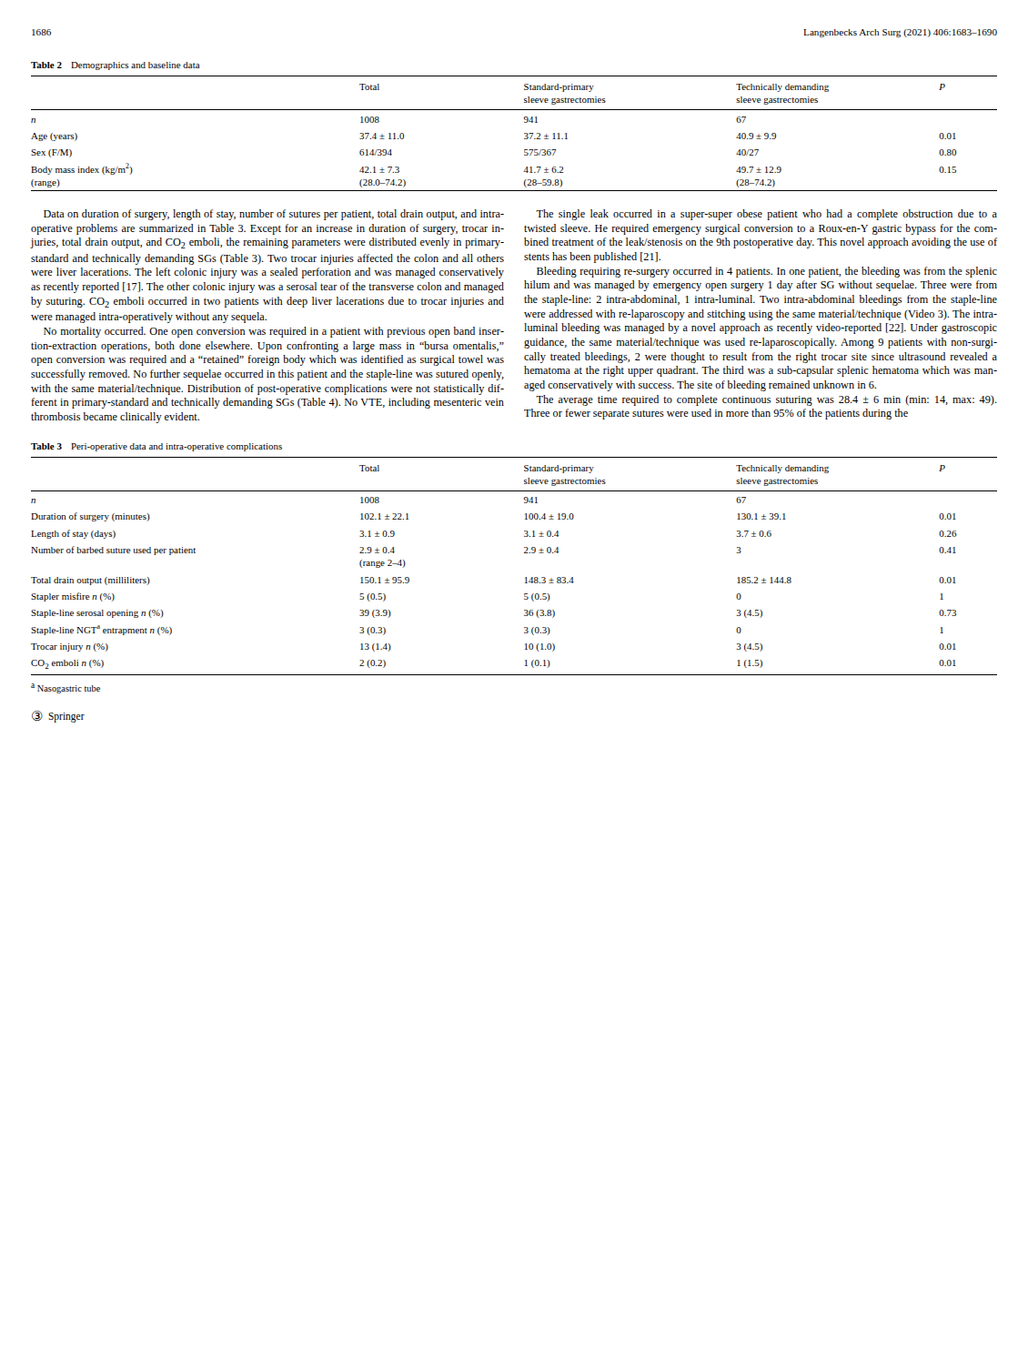1686 Langenbecks Arch Surg (2021) 406:1683–1690
Table 2 Demographics and baseline data
| | Total | Standard-primary sleeve gastrectomies | Technically demanding sleeve gastrectomies | P |
| --- | --- | --- | --- | --- |
| n | 1008 | 941 | 67 | |
| Age (years) | 37.4 ± 11.0 | 37.2 ± 11.1 | 40.9 ± 9.9 | 0.01 |
| Sex (F/M) | 614/394 | 575/367 | 40/27 | 0.80 |
| Body mass index (kg/m 2 ) (range) | 42.1 ± 7.3 (28.0–74.2) | 41.7 ± 6.2 (28–59.8) | 49.7 ± 12.9 (28–74.2) | 0.15 |
Data on duration of surgery, length of stay, number of sutures per patient, total drain output, and intra-operative problems are summarized in Table 3. Except for an increase in duration of surgery, trocar injuries, total drain output, and CO2 emboli, the remaining parameters were distributed evenly in primary-standard and technically demanding SGs (Table 3). Two trocar injuries affected the colon and all others were liver lacerations. The left colonic injury was a sealed perforation and was managed conservatively as recently reported [17]. The other colonic injury was a serosal tear of the transverse colon and managed by suturing. CO2 emboli occurred in two patients with deep liver lacerations due to trocar injuries and were managed intra-operatively without any sequela.
No mortality occurred. One open conversion was required in a patient with previous open band insertion-extraction operations, both done elsewhere. Upon confronting a large mass in “bursa omentalis,” open conversion was required and a “retained” foreign body which was identified as surgical towel was successfully removed. No further sequelae occurred in this patient and the staple-line was sutured openly, with the same material/technique. Distribution of post-operative complications were not statistically different in primary-standard and technically demanding SGs (Table 4). No VTE, including mesenteric vein thrombosis became clinically evident.
The single leak occurred in a super-super obese patient who had a complete obstruction due to a twisted sleeve. He required emergency surgical conversion to a Roux-en-Y gastric bypass for the combined treatment of the leak/stenosis on the 9th postoperative day. This novel approach avoiding the use of stents has been published [21].
Bleeding requiring re-surgery occurred in 4 patients. In one patient, the bleeding was from the splenic hilum and was managed by emergency open surgery 1 day after SG without sequelae. Three were from the staple-line: 2 intra-abdominal, 1 intra-luminal. Two intra-abdominal bleedings from the staple-line were addressed with re-laparoscopy and stitching using the same material/technique (Video 3). The intra-luminal bleeding was managed by a novel approach as recently video-reported [22]. Under gastroscopic guidance, the same material/technique was used re-laparoscopically. Among 9 patients with non-surgically treated bleedings, 2 were thought to result from the right trocar site since ultrasound revealed a hematoma at the right upper quadrant. The third was a sub-capsular splenic hematoma which was managed conservatively with success. The site of bleeding remained unknown in 6.
The average time required to complete continuous suturing was 28.4 ± 6 min (min: 14, max: 49). Three or fewer separate sutures were used in more than 95% of the patients during the
Table 3 Peri-operative data and intra-operative complications
| | Total | Standard-primary sleeve gastrectomies | Technically demanding sleeve gastrectomies | P |
| --- | --- | --- | --- | --- |
| n | 1008 | 941 | 67 | |
| Duration of surgery (minutes) | 102.1 ± 22.1 | 100.4 ± 19.0 | 130.1 ± 39.1 | 0.01 |
| Length of stay (days) | 3.1 ± 0.9 | 3.1 ± 0.4 | 3.7 ± 0.6 | 0.26 |
| Number of barbed suture used per patient | 2.9 ± 0.4 (range 2–4) | 2.9 ± 0.4 | 3 | 0.41 |
| Total drain output (milliliters) | 150.1 ± 95.9 | 148.3 ± 83.4 | 185.2 ± 144.8 | 0.01 |
| Stapler misfire n (%) | 5 (0.5) | 5 (0.5) | 0 | 1 |
| Staple-line serosal opening n (%) | 39 (3.9) | 36 (3.8) | 3 (4.5) | 0.73 |
| Staple-line NGT a entrapment n (%) | 3 (0.3) | 3 (0.3) | 0 | 1 |
| Trocar injury n (%) | 13 (1.4) | 10 (1.0) | 3 (4.5) | 0.01 |
| CO 2 emboli n (%) | 2 (0.2) | 1 (0.1) | 1 (1.5) | 0.01 |
a Nasogastric tube
③ Springer